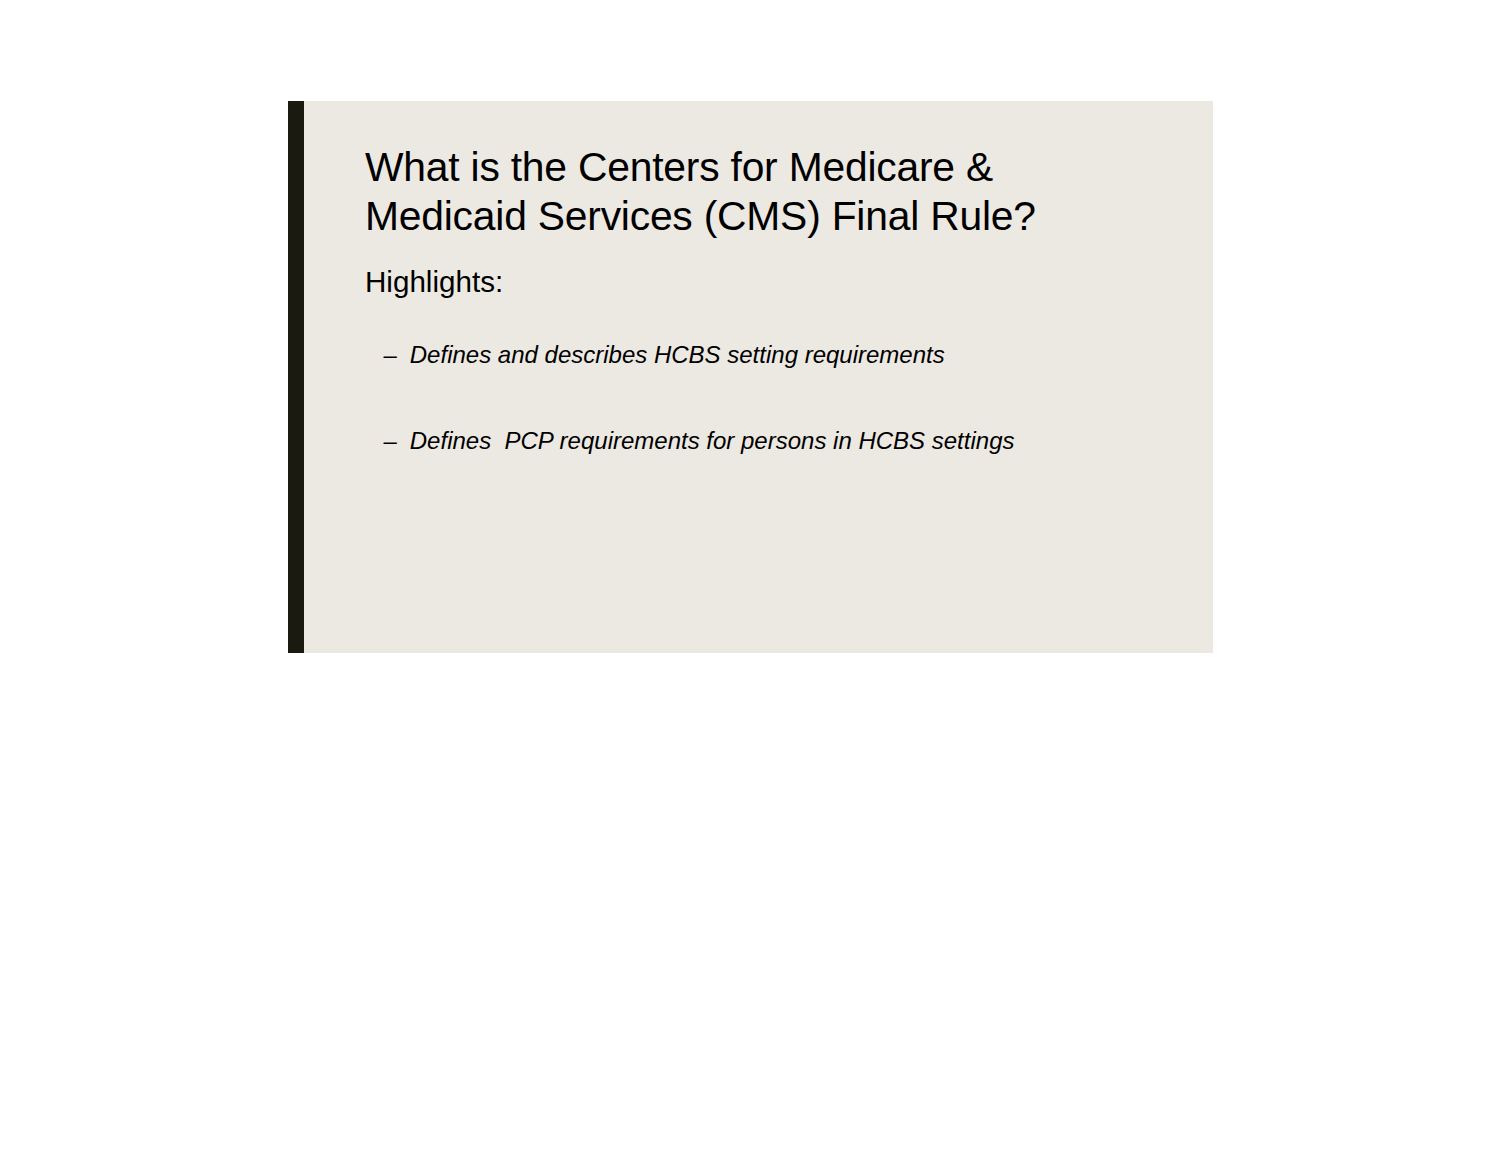What is the Centers for Medicare & Medicaid Services (CMS) Final Rule?
Highlights:
Defines and describes HCBS setting requirements
Defines PCP requirements for persons in HCBS settings